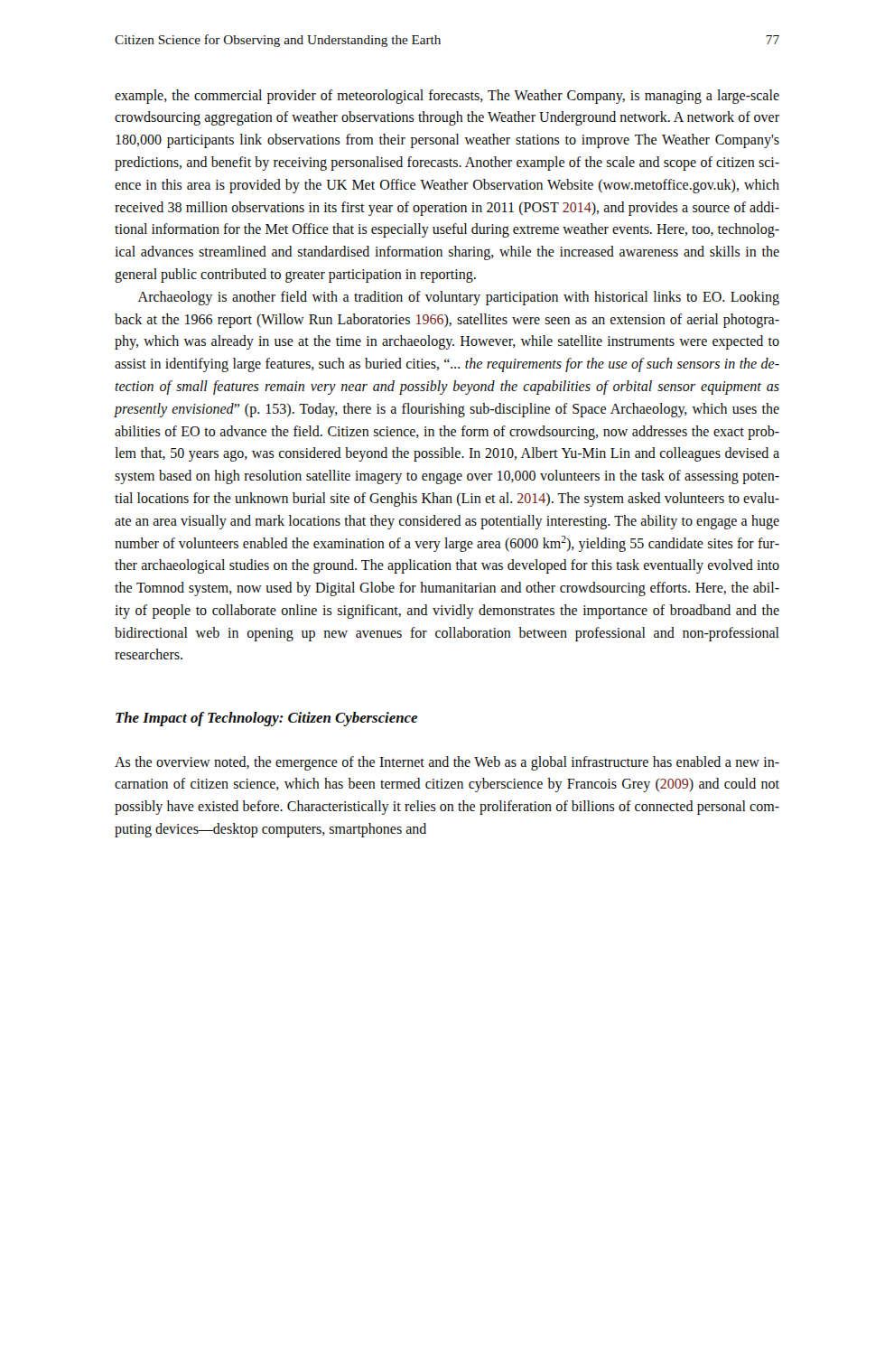Citizen Science for Observing and Understanding the Earth 77
example, the commercial provider of meteorological forecasts, The Weather Company, is managing a large-scale crowdsourcing aggregation of weather observations through the Weather Underground network. A network of over 180,000 participants link observations from their personal weather stations to improve The Weather Company's predictions, and benefit by receiving personalised forecasts. Another example of the scale and scope of citizen science in this area is provided by the UK Met Office Weather Observation Website (wow.metoffice.gov.uk), which received 38 million observations in its first year of operation in 2011 (POST 2014), and provides a source of additional information for the Met Office that is especially useful during extreme weather events. Here, too, technological advances streamlined and standardised information sharing, while the increased awareness and skills in the general public contributed to greater participation in reporting.
Archaeology is another field with a tradition of voluntary participation with historical links to EO. Looking back at the 1966 report (Willow Run Laboratories 1966), satellites were seen as an extension of aerial photography, which was already in use at the time in archaeology. However, while satellite instruments were expected to assist in identifying large features, such as buried cities, “... the requirements for the use of such sensors in the detection of small features remain very near and possibly beyond the capabilities of orbital sensor equipment as presently envisioned” (p. 153). Today, there is a flourishing sub-discipline of Space Archaeology, which uses the abilities of EO to advance the field. Citizen science, in the form of crowdsourcing, now addresses the exact problem that, 50 years ago, was considered beyond the possible. In 2010, Albert Yu-Min Lin and colleagues devised a system based on high resolution satellite imagery to engage over 10,000 volunteers in the task of assessing potential locations for the unknown burial site of Genghis Khan (Lin et al. 2014). The system asked volunteers to evaluate an area visually and mark locations that they considered as potentially interesting. The ability to engage a huge number of volunteers enabled the examination of a very large area (6000 km2), yielding 55 candidate sites for further archaeological studies on the ground. The application that was developed for this task eventually evolved into the Tomnod system, now used by Digital Globe for humanitarian and other crowdsourcing efforts. Here, the ability of people to collaborate online is significant, and vividly demonstrates the importance of broadband and the bidirectional web in opening up new avenues for collaboration between professional and non-professional researchers.
The Impact of Technology: Citizen Cyberscience
As the overview noted, the emergence of the Internet and the Web as a global infrastructure has enabled a new incarnation of citizen science, which has been termed citizen cyberscience by Francois Grey (2009) and could not possibly have existed before. Characteristically it relies on the proliferation of billions of connected personal computing devices—desktop computers, smartphones and